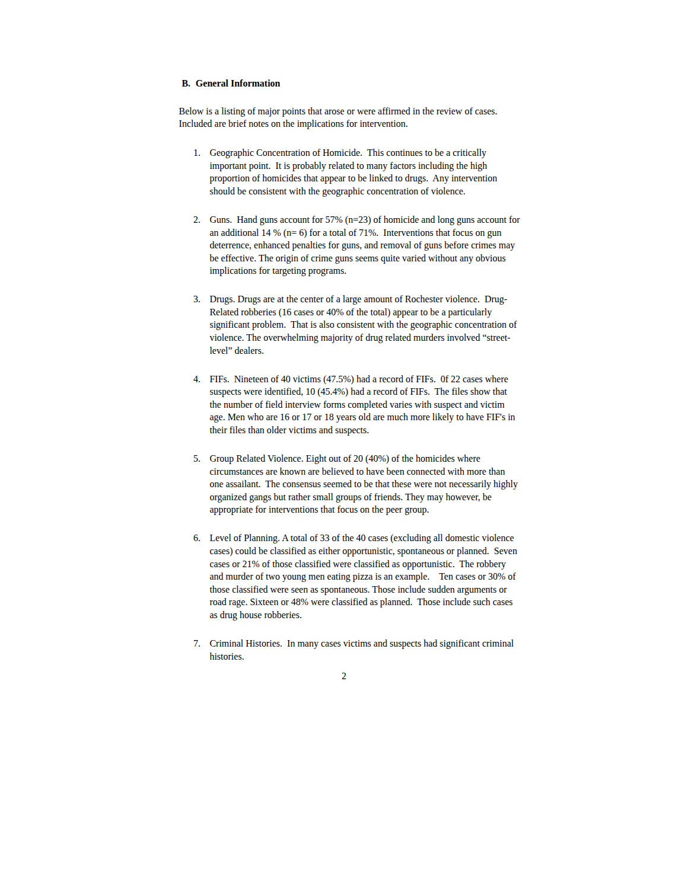B. General Information
Below is a listing of major points that arose or were affirmed in the review of cases. Included are brief notes on the implications for intervention.
Geographic Concentration of Homicide. This continues to be a critically important point. It is probably related to many factors including the high proportion of homicides that appear to be linked to drugs. Any intervention should be consistent with the geographic concentration of violence.
Guns. Hand guns account for 57% (n=23) of homicide and long guns account for an additional 14 % (n= 6) for a total of 71%. Interventions that focus on gun deterrence, enhanced penalties for guns, and removal of guns before crimes may be effective. The origin of crime guns seems quite varied without any obvious implications for targeting programs.
Drugs. Drugs are at the center of a large amount of Rochester violence. Drug-Related robberies (16 cases or 40% of the total) appear to be a particularly significant problem. That is also consistent with the geographic concentration of violence. The overwhelming majority of drug related murders involved “street-level” dealers.
FIFs. Nineteen of 40 victims (47.5%) had a record of FIFs. 0f 22 cases where suspects were identified, 10 (45.4%) had a record of FIFs. The files show that the number of field interview forms completed varies with suspect and victim age. Men who are 16 or 17 or 18 years old are much more likely to have FIF's in their files than older victims and suspects.
Group Related Violence. Eight out of 20 (40%) of the homicides where circumstances are known are believed to have been connected with more than one assailant. The consensus seemed to be that these were not necessarily highly organized gangs but rather small groups of friends. They may however, be appropriate for interventions that focus on the peer group.
Level of Planning. A total of 33 of the 40 cases (excluding all domestic violence cases) could be classified as either opportunistic, spontaneous or planned. Seven cases or 21% of those classified were classified as opportunistic. The robbery and murder of two young men eating pizza is an example. Ten cases or 30% of those classified were seen as spontaneous. Those include sudden arguments or road rage. Sixteen or 48% were classified as planned. Those include such cases as drug house robberies.
Criminal Histories. In many cases victims and suspects had significant criminal histories.
2